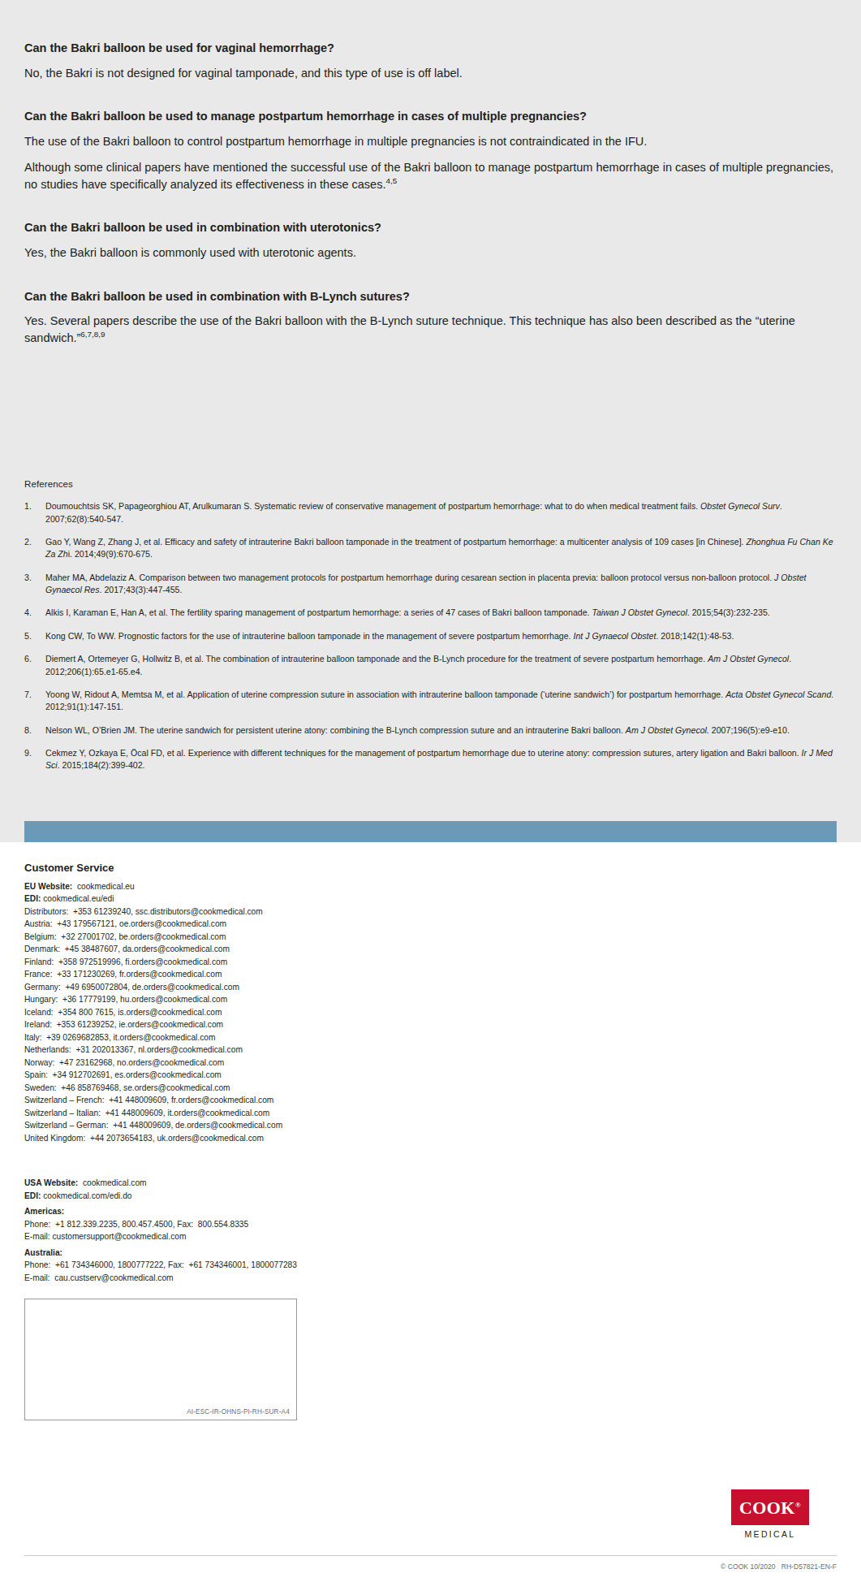Can the Bakri balloon be used for vaginal hemorrhage?
No, the Bakri is not designed for vaginal tamponade, and this type of use is off label.
Can the Bakri balloon be used to manage postpartum hemorrhage in cases of multiple pregnancies?
The use of the Bakri balloon to control postpartum hemorrhage in multiple pregnancies is not contraindicated in the IFU.
Although some clinical papers have mentioned the successful use of the Bakri balloon to manage postpartum hemorrhage in cases of multiple pregnancies, no studies have specifically analyzed its effectiveness in these cases.4,5
Can the Bakri balloon be used in combination with uterotonics?
Yes, the Bakri balloon is commonly used with uterotonic agents.
Can the Bakri balloon be used in combination with B-Lynch sutures?
Yes. Several papers describe the use of the Bakri balloon with the B-Lynch suture technique. This technique has also been described as the “uterine sandwich.”6,7,8,9
References
Doumouchtsis SK, Papageorghiou AT, Arulkumaran S. Systematic review of conservative management of postpartum hemorrhage: what to do when medical treatment fails. Obstet Gynecol Surv. 2007;62(8):540-547.
Gao Y, Wang Z, Zhang J, et al. Efficacy and safety of intrauterine Bakri balloon tamponade in the treatment of postpartum hemorrhage: a multicenter analysis of 109 cases [in Chinese]. Zhonghua Fu Chan Ke Za Zhi. 2014;49(9):670-675.
Maher MA, Abdelaziz A. Comparison between two management protocols for postpartum hemorrhage during cesarean section in placenta previa: balloon protocol versus non-balloon protocol. J Obstet Gynaecol Res. 2017;43(3):447-455.
Alkis I, Karaman E, Han A, et al. The fertility sparing management of postpartum hemorrhage: a series of 47 cases of Bakri balloon tamponade. Taiwan J Obstet Gynecol. 2015;54(3):232-235.
Kong CW, To WW. Prognostic factors for the use of intrauterine balloon tamponade in the management of severe postpartum hemorrhage. Int J Gynaecol Obstet. 2018;142(1):48-53.
Diemert A, Ortemeyer G, Hollwitz B, et al. The combination of intrauterine balloon tamponade and the B-Lynch procedure for the treatment of severe postpartum hemorrhage. Am J Obstet Gynecol. 2012;206(1):65.e1-65.e4.
Yoong W, Ridout A, Memtsa M, et al. Application of uterine compression suture in association with intrauterine balloon tamponade (‘uterine sandwich’) for postpartum hemorrhage. Acta Obstet Gynecol Scand. 2012;91(1):147-151.
Nelson WL, O’Brien JM. The uterine sandwich for persistent uterine atony: combining the B-Lynch compression suture and an intrauterine Bakri balloon. Am J Obstet Gynecol. 2007;196(5):e9-e10.
Cekmez Y, Ozkaya E, Öcal FD, et al. Experience with different techniques for the management of postpartum hemorrhage due to uterine atony: compression sutures, artery ligation and Bakri balloon. Ir J Med Sci. 2015;184(2):399-402.
COOK®
MEDICAL
Customer Service
EU Website: cookmedical.eu
EDI: cookmedical.eu/edi
Distributors: +353 61239240, ssc.distributors@cookmedical.com
Austria: +43 179567121, oe.orders@cookmedical.com
Belgium: +32 27001702, be.orders@cookmedical.com
Denmark: +45 38487607, da.orders@cookmedical.com
Finland: +358 972519996, fi.orders@cookmedical.com
France: +33 171230269, fr.orders@cookmedical.com
Germany: +49 6950072804, de.orders@cookmedical.com
Hungary: +36 17779199, hu.orders@cookmedical.com
Iceland: +354 800 7615, is.orders@cookmedical.com
Ireland: +353 61239252, ie.orders@cookmedical.com
Italy: +39 0269682853, it.orders@cookmedical.com
Netherlands: +31 202013367, nl.orders@cookmedical.com
Norway: +47 23162968, no.orders@cookmedical.com
Spain: +34 912702691, es.orders@cookmedical.com
Sweden: +46 858769468, se.orders@cookmedical.com
Switzerland – French: +41 448009609, fr.orders@cookmedical.com
Switzerland – Italian: +41 448009609, it.orders@cookmedical.com
Switzerland – German: +41 448009609, de.orders@cookmedical.com
United Kingdom: +44 2073654183, uk.orders@cookmedical.com
USA Website: cookmedical.com
EDI: cookmedical.com/edi.do
Americas:
Phone: +1 812.339.2235, 800.457.4500, Fax: 800.554.8335
E-mail: customersupport@cookmedical.com
Australia:
Phone: +61 734346000, 1800777222, Fax: +61 734346001, 1800077283
E-mail: cau.custserv@cookmedical.com
AI-ESC-IR-OHNS-PI-RH-SUR-A4
© COOK 10/2020 RH-D57821-EN-F